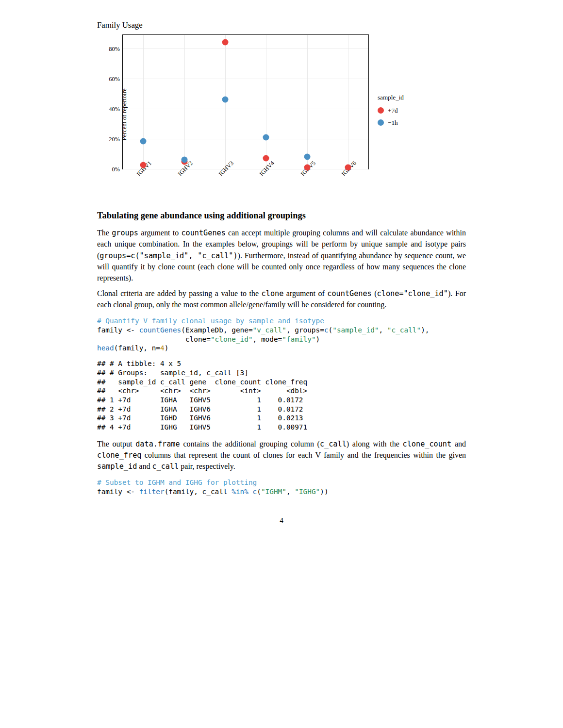Family Usage
0%
20%
40%
60%
80%
IGHV1
IGHV2
IGHV3
IGHV4
IGHV5
IGHV6
Percent of repertoire
sample_id
+7d
−1h
Tabulating gene abundance using additional groupings
The groups argument to countGenes can accept multiple grouping columns and will calculate abundance within each unique combination. In the examples below, groupings will be perform by unique sample and isotype pairs (groups=c("sample_id", "c_call")). Furthermore, instead of quantifying abundance by sequence count, we will quantify it by clone count (each clone will be counted only once regardless of how many sequences the clone represents).
Clonal criteria are added by passing a value to the clone argument of countGenes (clone="clone_id"). For each clonal group, only the most common allele/gene/family will be considered for counting.
# Quantify V family clonal usage by sample and isotype
family <- countGenes(ExampleDb, gene="v_call", groups=c("sample_id", "c_call"),
                     clone="clone_id", mode="family")
head(family, n=4)
## # A tibble: 4 x 5
## # Groups:   sample_id, c_call [3]
##   sample_id c_call gene  clone_count clone_freq
##   <chr>     <chr>  <chr>       <int>      <dbl>
## 1 +7d       IGHA   IGHV5           1    0.0172
## 2 +7d       IGHA   IGHV6           1    0.0172
## 3 +7d       IGHD   IGHV6           1    0.0213
## 4 +7d       IGHG   IGHV5           1    0.00971
The output data.frame contains the additional grouping column (c_call) along with the clone_count and clone_freq columns that represent the count of clones for each V family and the frequencies within the given sample_id and c_call pair, respectively.
# Subset to IGHM and IGHG for plotting
family <- filter(family, c_call %in% c("IGHM", "IGHG"))
4